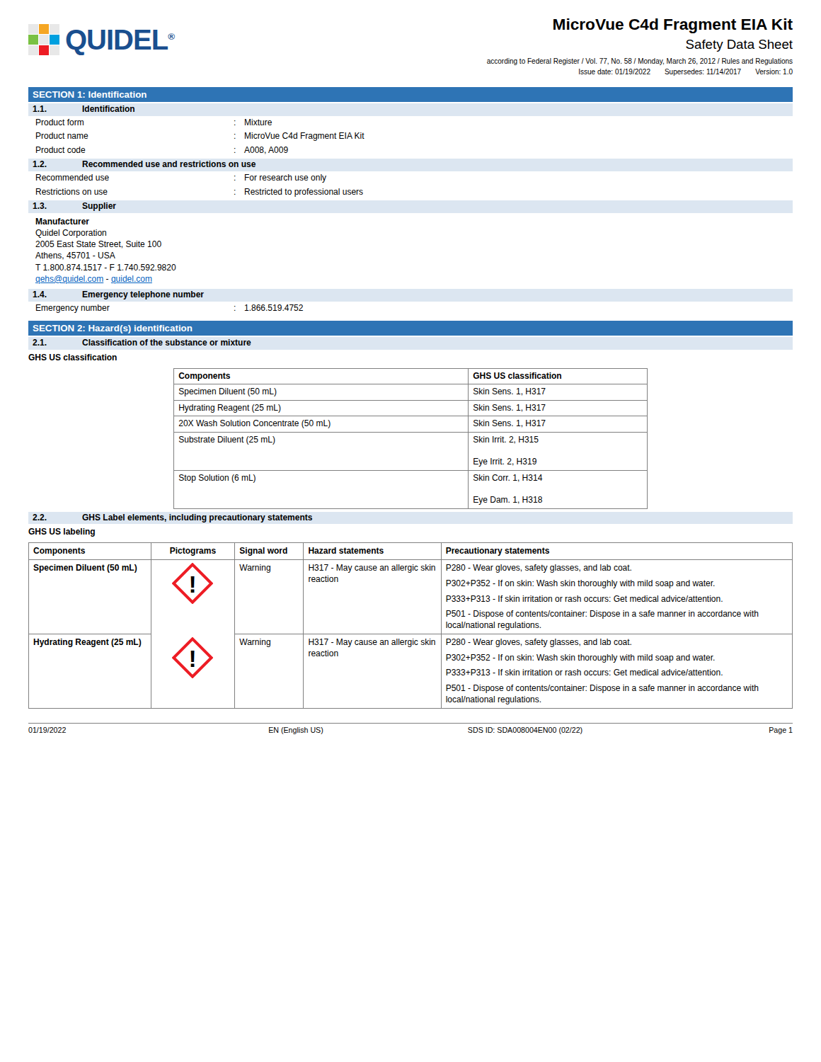QUIDEL®
MicroVue C4d Fragment EIA Kit
Safety Data Sheet
according to Federal Register / Vol. 77, No. 58 / Monday, March 26, 2012 / Rules and Regulations
Issue date: 01/19/2022Supersedes: 11/14/2017 Version: 1.0
SECTION 1: Identification
1.1. Identification
Product form
:
Mixture
Product name
:
MicroVue C4d Fragment EIA Kit
Product code
:
A008, A009
1.2. Recommended use and restrictions on use
Recommended use
:
For research use only
Restrictions on use
:
Restricted to professional users
1.3. Supplier
Manufacturer
Quidel Corporation
2005 East State Street, Suite 100
Athens, 45701 - USA
T 1.800.874.1517 - F 1.740.592.9820
qehs@quidel.com - quidel.com
1.4. Emergency telephone number
Emergency number
:
1.866.519.4752
SECTION 2: Hazard(s) identification
2.1. Classification of the substance or mixture
GHS US classification
| Components | GHS US classification |
| --- | --- |
| Specimen Diluent (50 mL) | Skin Sens. 1, H317 |
| Hydrating Reagent (25 mL) | Skin Sens. 1, H317 |
| 20X Wash Solution Concentrate (50 mL) | Skin Sens. 1, H317 |
| Substrate Diluent (25 mL) | Skin Irrit. 2, H315 Eye Irrit. 2, H319 |
| Stop Solution (6 mL) | Skin Corr. 1, H314 Eye Dam. 1, H318 |
2.2. GHS Label elements, including precautionary statements
GHS US labeling
| Components | Pictograms | Signal word | Hazard statements | Precautionary statements |
| --- | --- | --- | --- | --- |
| Specimen Diluent (50 mL) | ! | Warning | H317 - May cause an allergic skin reaction | P280 - Wear gloves, safety glasses, and lab coat. P302+P352 - If on skin: Wash skin thoroughly with mild soap and water. P333+P313 - If skin irritation or rash occurs: Get medical advice/attention. P501 - Dispose of contents/container: Dispose in a safe manner in accordance with local/national regulations. |
| Hydrating Reagent (25 mL) | ! | Warning | H317 - May cause an allergic skin reaction | P280 - Wear gloves, safety glasses, and lab coat. P302+P352 - If on skin: Wash skin thoroughly with mild soap and water. P333+P313 - If skin irritation or rash occurs: Get medical advice/attention. P501 - Dispose of contents/container: Dispose in a safe manner in accordance with local/national regulations. |
01/19/2022
EN (English US)
SDS ID: SDA008004EN00 (02/22)
Page 1